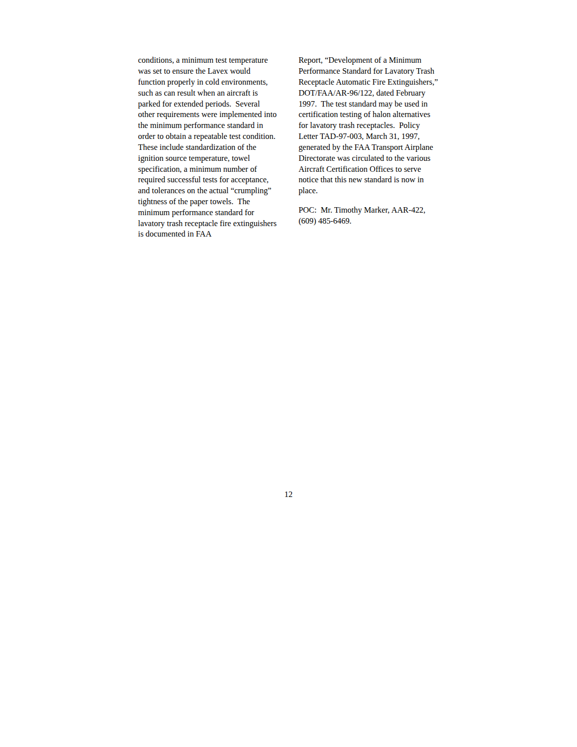conditions, a minimum test temperature was set to ensure the Lavex would function properly in cold environments, such as can result when an aircraft is parked for extended periods. Several other requirements were implemented into the minimum performance standard in order to obtain a repeatable test condition. These include standardization of the ignition source temperature, towel specification, a minimum number of required successful tests for acceptance, and tolerances on the actual “crumpling” tightness of the paper towels. The minimum performance standard for lavatory trash receptacle fire extinguishers is documented in FAA
Report, “Development of a Minimum Performance Standard for Lavatory Trash Receptacle Automatic Fire Extinguishers,” DOT/FAA/AR-96/122, dated February 1997. The test standard may be used in certification testing of halon alternatives for lavatory trash receptacles. Policy Letter TAD-97-003, March 31, 1997, generated by the FAA Transport Airplane Directorate was circulated to the various Aircraft Certification Offices to serve notice that this new standard is now in place.
POC: Mr. Timothy Marker, AAR-422, (609) 485-6469.
12